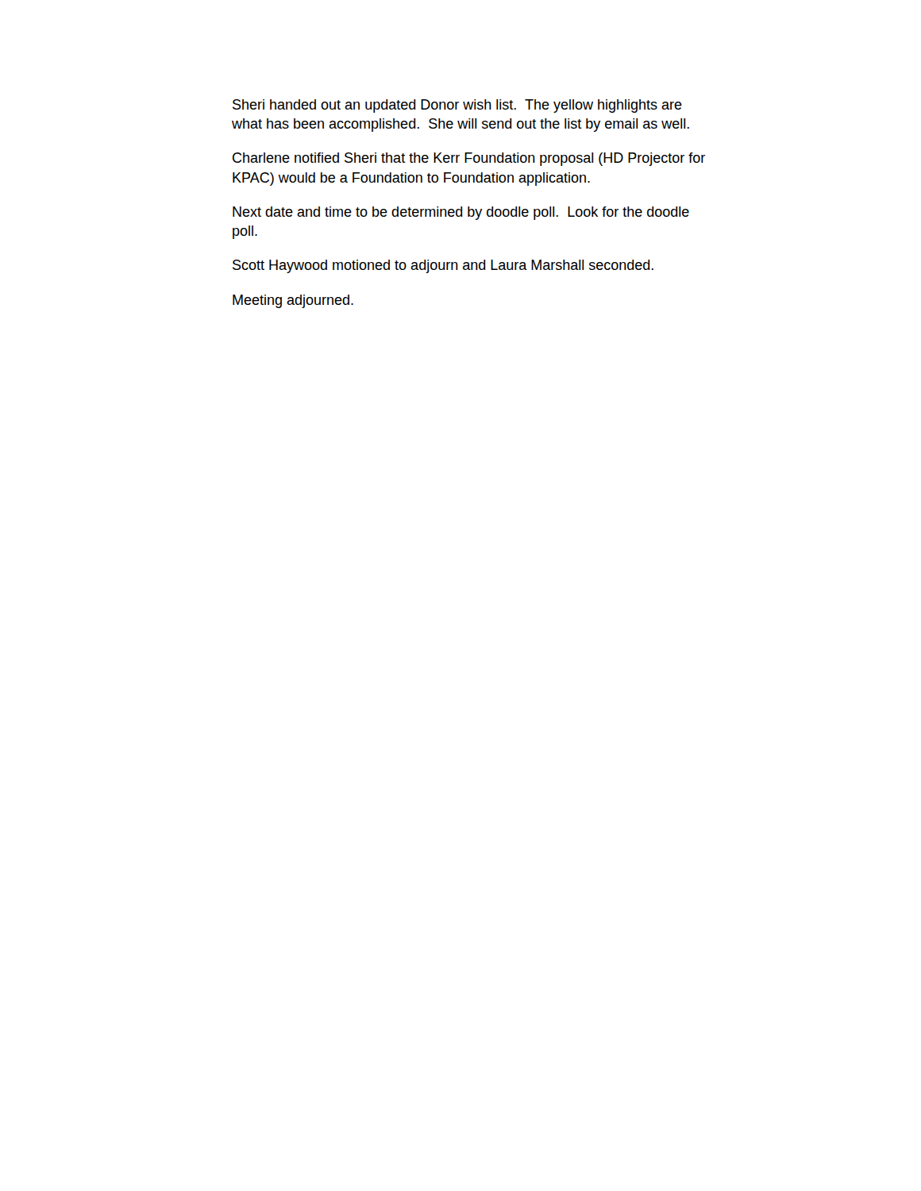Sheri handed out an updated Donor wish list. The yellow highlights are what has been accomplished. She will send out the list by email as well.
Charlene notified Sheri that the Kerr Foundation proposal (HD Projector for KPAC) would be a Foundation to Foundation application.
Next date and time to be determined by doodle poll. Look for the doodle poll.
Scott Haywood motioned to adjourn and Laura Marshall seconded.
Meeting adjourned.